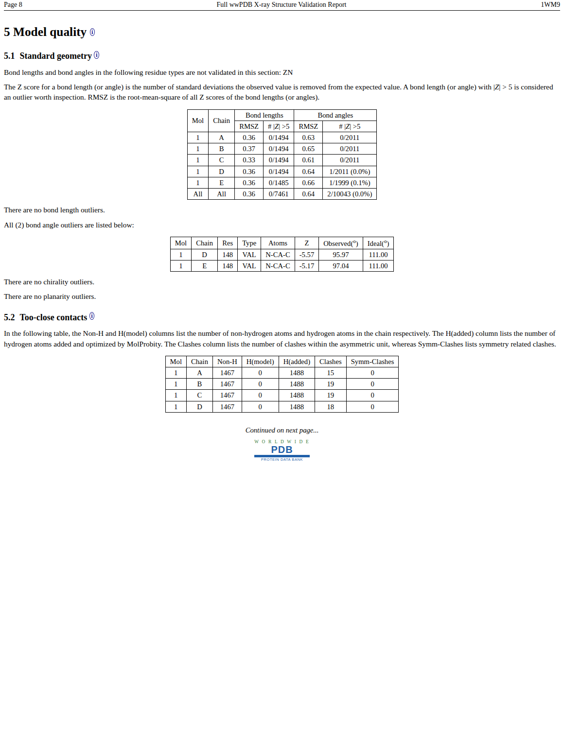Page 8
Full wwPDB X-ray Structure Validation Report
1WM9
5 Model quality i
5.1 Standard geometry i
Bond lengths and bond angles in the following residue types are not validated in this section: ZN
The Z score for a bond length (or angle) is the number of standard deviations the observed value is removed from the expected value. A bond length (or angle) with |Z| > 5 is considered an outlier worth inspection. RMSZ is the root-mean-square of all Z scores of the bond lengths (or angles).
| Mol | Chain | Bond lengths | Bond angles |
| --- | --- | --- | --- |
| RMSZ | # / Z / >5 | RMSZ | # / Z / >5 |
| 1 | A | 0.36 | 0/1494 | 0.63 | 0/2011 |
| 1 | B | 0.37 | 0/1494 | 0.65 | 0/2011 |
| 1 | C | 0.33 | 0/1494 | 0.61 | 0/2011 |
| 1 | D | 0.36 | 0/1494 | 0.64 | 1/2011 (0.0%) |
| 1 | E | 0.36 | 0/1485 | 0.66 | 1/1999 (0.1%) |
| All | All | 0.36 | 0/7461 | 0.64 | 2/10043 (0.0%) |
There are no bond length outliers.
All (2) bond angle outliers are listed below:
| Mol | Chain | Res | Type | Atoms | Z | Observed( o ) | Ideal( o ) |
| --- | --- | --- | --- | --- | --- | --- | --- |
| 1 | D | 148 | VAL | N-CA-C | -5.57 | 95.97 | 111.00 |
| 1 | E | 148 | VAL | N-CA-C | -5.17 | 97.04 | 111.00 |
There are no chirality outliers.
There are no planarity outliers.
5.2 Too-close contacts i
In the following table, the Non-H and H(model) columns list the number of non-hydrogen atoms and hydrogen atoms in the chain respectively. The H(added) column lists the number of hydrogen atoms added and optimized by MolProbity. The Clashes column lists the number of clashes within the asymmetric unit, whereas Symm-Clashes lists symmetry related clashes.
| Mol | Chain | Non-H | H(model) | H(added) | Clashes | Symm-Clashes |
| --- | --- | --- | --- | --- | --- | --- |
| 1 | A | 1467 | 0 | 1488 | 15 | 0 |
| 1 | B | 1467 | 0 | 1488 | 19 | 0 |
| 1 | C | 1467 | 0 | 1488 | 19 | 0 |
| 1 | D | 1467 | 0 | 1488 | 18 | 0 |
Continued on next page...
W O R L D W I D E PDB PROTEIN DATA BANK